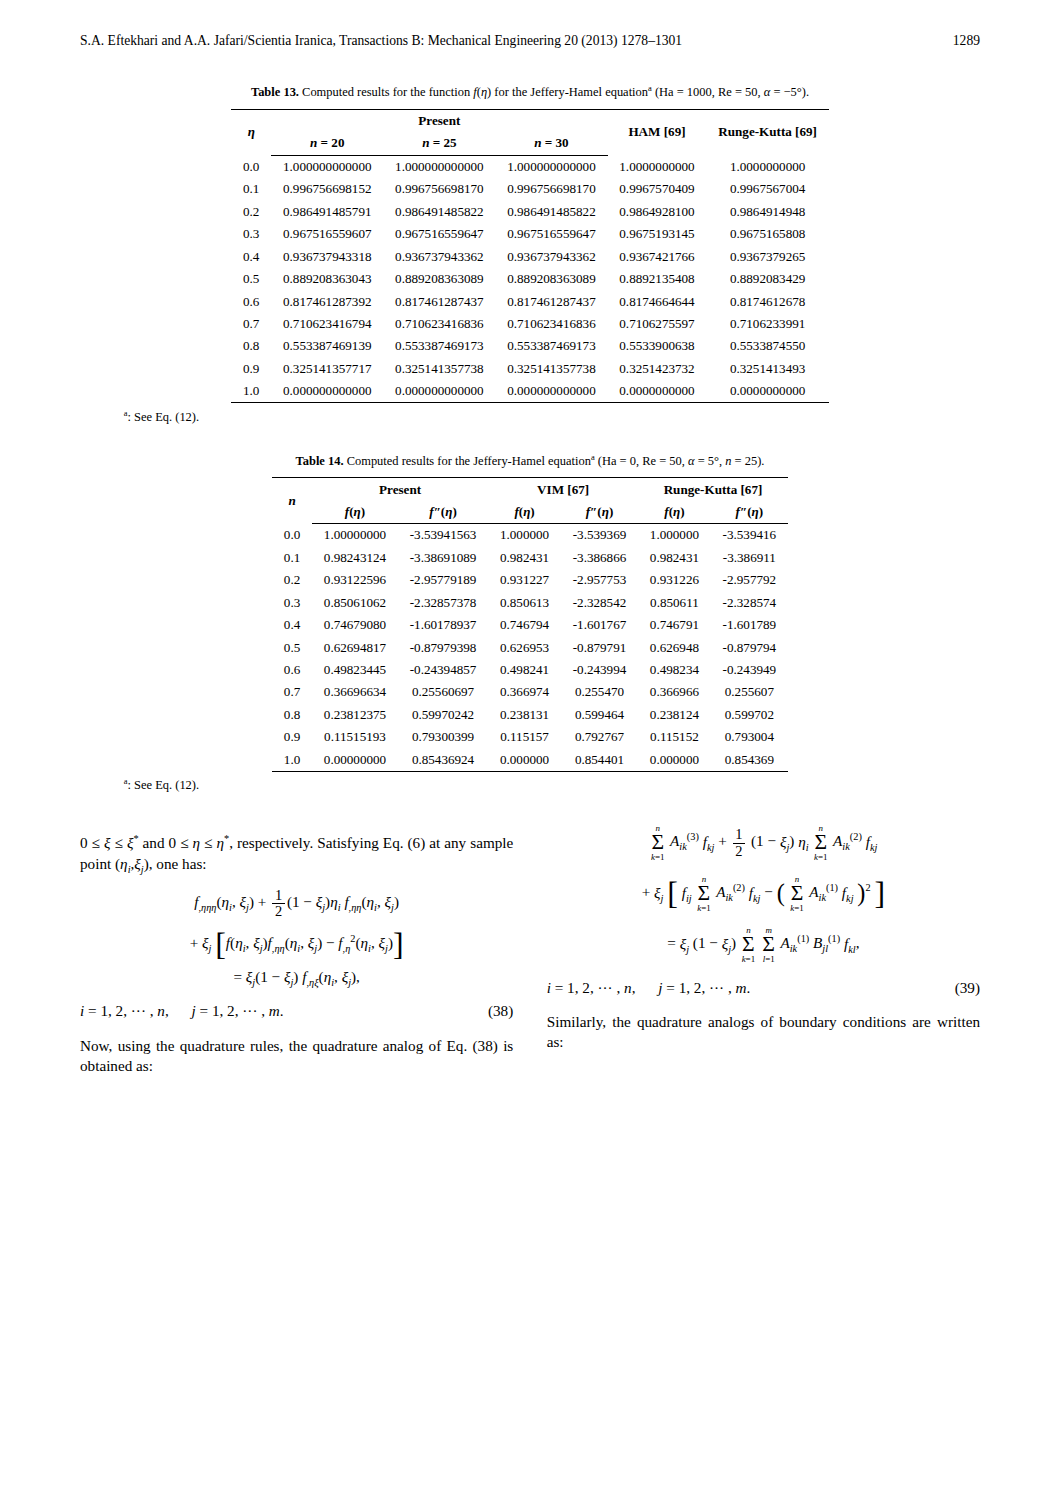S.A. Eftekhari and A.A. Jafari/Scientia Iranica, Transactions B: Mechanical Engineering 20 (2013) 1278–1301 1289
Table 13. Computed results for the function f ( η ) for the Jeffery-Hamel equation a (Ha = 1000, Re = 50, α = −5°).
| η | Present | HAM [69] | Runge-Kutta [69] |
| --- | --- | --- | --- |
| n = 20 | n = 25 | n = 30 |
| 0.0 | 1.000000000000 | 1.000000000000 | 1.000000000000 | 1.0000000000 | 1.0000000000 |
| 0.1 | 0.996756698152 | 0.996756698170 | 0.996756698170 | 0.9967570409 | 0.9967567004 |
| 0.2 | 0.986491485791 | 0.986491485822 | 0.986491485822 | 0.9864928100 | 0.9864914948 |
| 0.3 | 0.967516559607 | 0.967516559647 | 0.967516559647 | 0.9675193145 | 0.9675165808 |
| 0.4 | 0.936737943318 | 0.936737943362 | 0.936737943362 | 0.9367421766 | 0.9367379265 |
| 0.5 | 0.889208363043 | 0.889208363089 | 0.889208363089 | 0.8892135408 | 0.8892083429 |
| 0.6 | 0.817461287392 | 0.817461287437 | 0.817461287437 | 0.8174664644 | 0.8174612678 |
| 0.7 | 0.710623416794 | 0.710623416836 | 0.710623416836 | 0.7106275597 | 0.7106233991 |
| 0.8 | 0.553387469139 | 0.553387469173 | 0.553387469173 | 0.5533900638 | 0.5533874550 |
| 0.9 | 0.325141357717 | 0.325141357738 | 0.325141357738 | 0.3251423732 | 0.3251413493 |
| 1.0 | 0.000000000000 | 0.000000000000 | 0.000000000000 | 0.0000000000 | 0.0000000000 |
a: See Eq. (12).
Table 14. Computed results for the Jeffery-Hamel equation a (Ha = 0, Re = 50, α = 5°, n = 25).
| n | Present | VIM [67] | Runge-Kutta [67] |
| --- | --- | --- | --- |
| f ( η ) | f ″( η ) | f ( η ) | f ″( η ) | f ( η ) | f ″( η ) |
| 0.0 | 1.00000000 | -3.53941563 | 1.000000 | -3.539369 | 1.000000 | -3.539416 |
| 0.1 | 0.98243124 | -3.38691089 | 0.982431 | -3.386866 | 0.982431 | -3.386911 |
| 0.2 | 0.93122596 | -2.95779189 | 0.931227 | -2.957753 | 0.931226 | -2.957792 |
| 0.3 | 0.85061062 | -2.32857378 | 0.850613 | -2.328542 | 0.850611 | -2.328574 |
| 0.4 | 0.74679080 | -1.60178937 | 0.746794 | -1.601767 | 0.746791 | -1.601789 |
| 0.5 | 0.62694817 | -0.87979398 | 0.626953 | -0.879791 | 0.626948 | -0.879794 |
| 0.6 | 0.49823445 | -0.24394857 | 0.498241 | -0.243994 | 0.498234 | -0.243949 |
| 0.7 | 0.36696634 | 0.25560697 | 0.366974 | 0.255470 | 0.366966 | 0.255607 |
| 0.8 | 0.23812375 | 0.59970242 | 0.238131 | 0.599464 | 0.238124 | 0.599702 |
| 0.9 | 0.11515193 | 0.79300399 | 0.115157 | 0.792767 | 0.115152 | 0.793004 |
| 1.0 | 0.00000000 | 0.85436924 | 0.000000 | 0.854401 | 0.000000 | 0.854369 |
a: See Eq. (12).
0 ≤ ξ ≤ ξ* and 0 ≤ η ≤ η*, respectively. Satisfying Eq. (6) at any sample point (ηi,ξj), one has:
f,ηηη(ηi, ξj) + 12(1 − ξj)ηi f,ηη(ηi, ξj)
+ ξj [f(ηi, ξj)f,ηη(ηi, ξj) − f,η2(ηi, ξj)]
= ξj(1 − ξj) f,ηξ(ηi, ξj),
i = 1, 2, ··· , n, j = 1, 2, ··· , m. (38)
Now, using the quadrature rules, the quadrature analog of Eq. (38) is obtained as:
nΣk=1 Aik(3) fkj + 12 (1 − ξj) ηi nΣk=1 Aik(2) fkj
+ ξj [ fij nΣk=1 Aik(2) fkj − ( nΣk=1 Aik(1) fkj )2 ]
= ξj (1 − ξj) nΣk=1 mΣl=1 Aik(1) Bjl(1) fkl,
i = 1, 2, ··· , n, j = 1, 2, ··· , m. (39)
Similarly, the quadrature analogs of boundary conditions are written as: